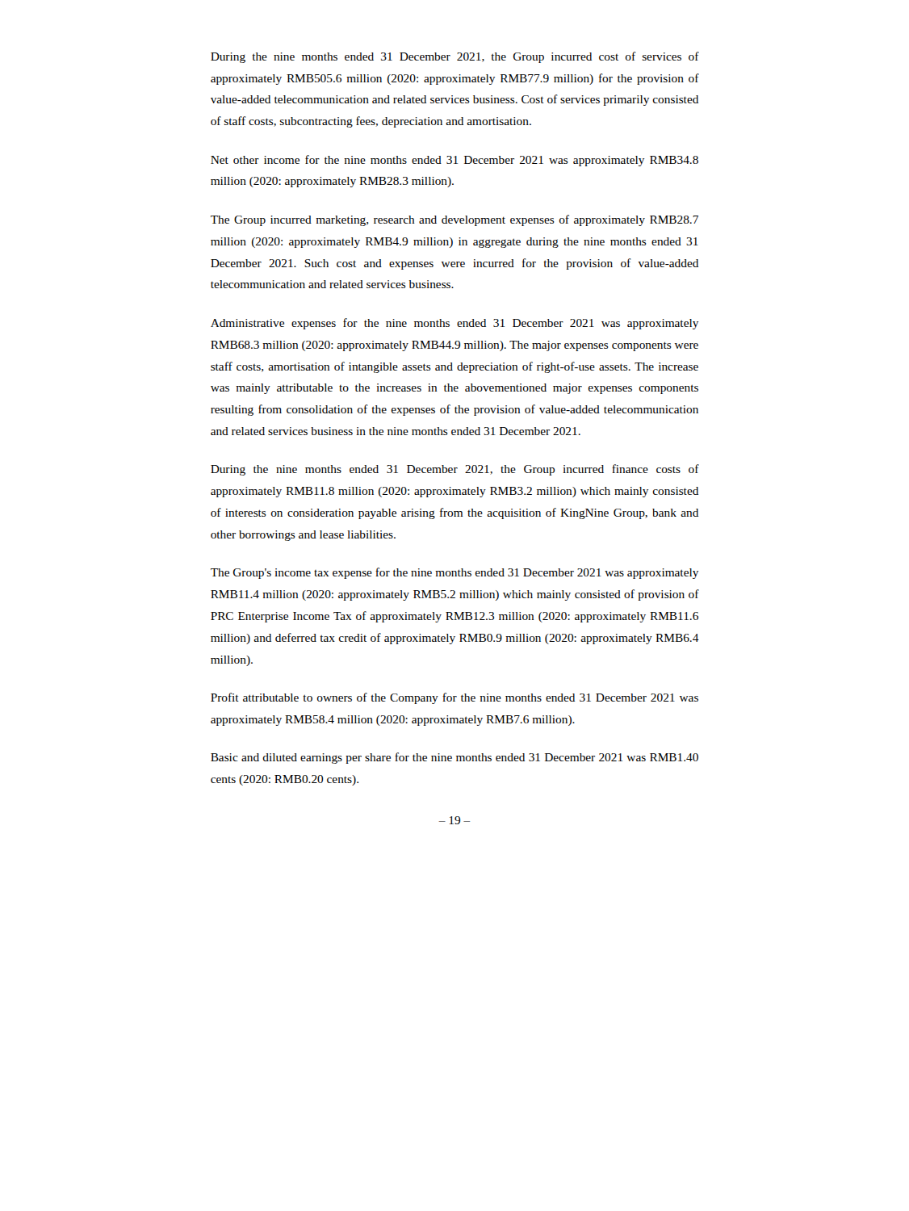During the nine months ended 31 December 2021, the Group incurred cost of services of approximately RMB505.6 million (2020: approximately RMB77.9 million) for the provision of value-added telecommunication and related services business. Cost of services primarily consisted of staff costs, subcontracting fees, depreciation and amortisation.
Net other income for the nine months ended 31 December 2021 was approximately RMB34.8 million (2020: approximately RMB28.3 million).
The Group incurred marketing, research and development expenses of approximately RMB28.7 million (2020: approximately RMB4.9 million) in aggregate during the nine months ended 31 December 2021. Such cost and expenses were incurred for the provision of value-added telecommunication and related services business.
Administrative expenses for the nine months ended 31 December 2021 was approximately RMB68.3 million (2020: approximately RMB44.9 million). The major expenses components were staff costs, amortisation of intangible assets and depreciation of right-of-use assets. The increase was mainly attributable to the increases in the abovementioned major expenses components resulting from consolidation of the expenses of the provision of value-added telecommunication and related services business in the nine months ended 31 December 2021.
During the nine months ended 31 December 2021, the Group incurred finance costs of approximately RMB11.8 million (2020: approximately RMB3.2 million) which mainly consisted of interests on consideration payable arising from the acquisition of KingNine Group, bank and other borrowings and lease liabilities.
The Group's income tax expense for the nine months ended 31 December 2021 was approximately RMB11.4 million (2020: approximately RMB5.2 million) which mainly consisted of provision of PRC Enterprise Income Tax of approximately RMB12.3 million (2020: approximately RMB11.6 million) and deferred tax credit of approximately RMB0.9 million (2020: approximately RMB6.4 million).
Profit attributable to owners of the Company for the nine months ended 31 December 2021 was approximately RMB58.4 million (2020: approximately RMB7.6 million).
Basic and diluted earnings per share for the nine months ended 31 December 2021 was RMB1.40 cents (2020: RMB0.20 cents).
– 19 –